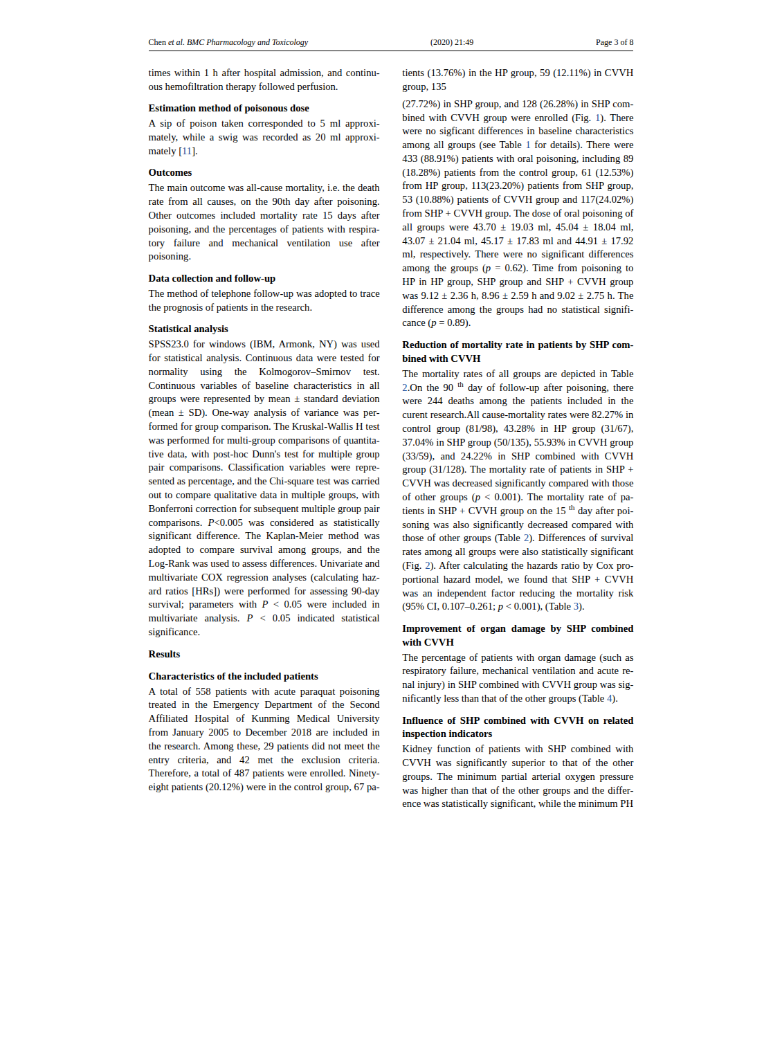Chen et al. BMC Pharmacology and Toxicology (2020) 21:49 Page 3 of 8
times within 1 h after hospital admission, and continuous hemofiltration therapy followed perfusion.
Estimation method of poisonous dose
A sip of poison taken corresponded to 5 ml approximately, while a swig was recorded as 20 ml approximately [11].
Outcomes
The main outcome was all-cause mortality, i.e. the death rate from all causes, on the 90th day after poisoning. Other outcomes included mortality rate 15 days after poisoning, and the percentages of patients with respiratory failure and mechanical ventilation use after poisoning.
Data collection and follow-up
The method of telephone follow-up was adopted to trace the prognosis of patients in the research.
Statistical analysis
SPSS23.0 for windows (IBM, Armonk, NY) was used for statistical analysis. Continuous data were tested for normality using the Kolmogorov–Smirnov test. Continuous variables of baseline characteristics in all groups were represented by mean ± standard deviation (mean ± SD). One-way analysis of variance was performed for group comparison. The Kruskal-Wallis H test was performed for multi-group comparisons of quantitative data, with post-hoc Dunn's test for multiple group pair comparisons. Classification variables were represented as percentage, and the Chi-square test was carried out to compare qualitative data in multiple groups, with Bonferroni correction for subsequent multiple group pair comparisons. P<0.005 was considered as statistically significant difference. The Kaplan-Meier method was adopted to compare survival among groups, and the Log-Rank was used to assess differences. Univariate and multivariate COX regression analyses (calculating hazard ratios [HRs]) were performed for assessing 90-day survival; parameters with P < 0.05 were included in multivariate analysis. P < 0.05 indicated statistical significance.
Results
Characteristics of the included patients
A total of 558 patients with acute paraquat poisoning treated in the Emergency Department of the Second Affiliated Hospital of Kunming Medical University from January 2005 to December 2018 are included in the research. Among these, 29 patients did not meet the entry criteria, and 42 met the exclusion criteria. Therefore, a total of 487 patients were enrolled. Ninety-eight patients (20.12%) were in the control group, 67 patients (13.76%) in the HP group, 59 (12.11%) in CVVH group, 135
(27.72%) in SHP group, and 128 (26.28%) in SHP combined with CVVH group were enrolled (Fig. 1). There were no sigficant differences in baseline characteristics among all groups (see Table 1 for details). There were 433 (88.91%) patients with oral poisoning, including 89 (18.28%) patients from the control group, 61 (12.53%) from HP group, 113(23.20%) patients from SHP group, 53 (10.88%) patients of CVVH group and 117(24.02%) from SHP + CVVH group. The dose of oral poisoning of all groups were 43.70 ± 19.03 ml, 45.04 ± 18.04 ml, 43.07 ± 21.04 ml, 45.17 ± 17.83 ml and 44.91 ± 17.92 ml, respectively. There were no significant differences among the groups (p = 0.62). Time from poisoning to HP in HP group, SHP group and SHP + CVVH group was 9.12 ± 2.36 h, 8.96 ± 2.59 h and 9.02 ± 2.75 h. The difference among the groups had no statistical significance (p = 0.89).
Reduction of mortality rate in patients by SHP combined with CVVH
The mortality rates of all groups are depicted in Table 2.On the 90 th day of follow-up after poisoning, there were 244 deaths among the patients included in the curent research.All cause-mortality rates were 82.27% in control group (81/98), 43.28% in HP group (31/67), 37.04% in SHP group (50/135), 55.93% in CVVH group (33/59), and 24.22% in SHP combined with CVVH group (31/128). The mortality rate of patients in SHP + CVVH was decreased significantly compared with those of other groups (p < 0.001). The mortality rate of patients in SHP + CVVH group on the 15 th day after poisoning was also significantly decreased compared with those of other groups (Table 2). Differences of survival rates among all groups were also statistically significant (Fig. 2). After calculating the hazards ratio by Cox proportional hazard model, we found that SHP + CVVH was an independent factor reducing the mortality risk (95% CI, 0.107–0.261; p < 0.001), (Table 3).
Improvement of organ damage by SHP combined with CVVH
The percentage of patients with organ damage (such as respiratory failure, mechanical ventilation and acute renal injury) in SHP combined with CVVH group was significantly less than that of the other groups (Table 4).
Influence of SHP combined with CVVH on related inspection indicators
Kidney function of patients with SHP combined with CVVH was significantly superior to that of the other groups. The minimum partial arterial oxygen pressure was higher than that of the other groups and the difference was statistically significant, while the minimum PH